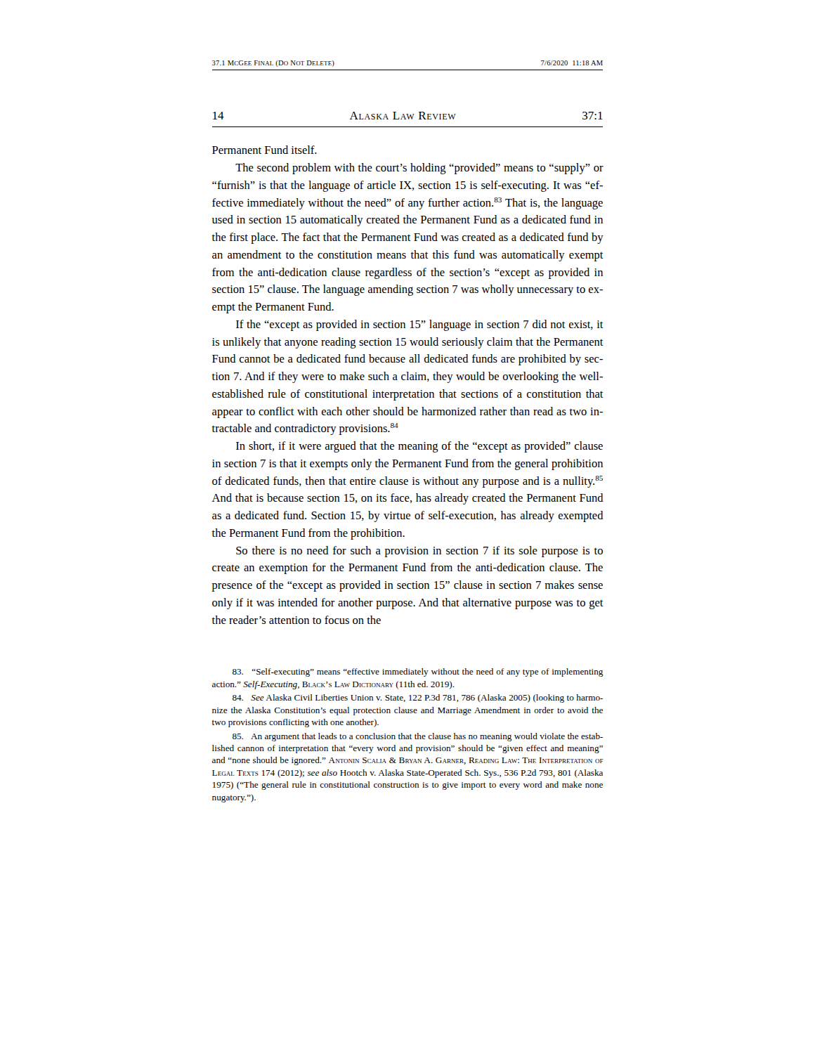37.1 MCGEE FINAL (DO NOT DELETE) 7/6/2020 11:18 AM
14 Alaska Law Review 37:1
Permanent Fund itself.
The second problem with the court’s holding “provided” means to “supply” or “furnish” is that the language of article IX, section 15 is self-executing. It was “effective immediately without the need” of any further action.83 That is, the language used in section 15 automatically created the Permanent Fund as a dedicated fund in the first place. The fact that the Permanent Fund was created as a dedicated fund by an amendment to the constitution means that this fund was automatically exempt from the anti-dedication clause regardless of the section’s “except as provided in section 15” clause. The language amending section 7 was wholly unnecessary to exempt the Permanent Fund.
If the “except as provided in section 15” language in section 7 did not exist, it is unlikely that anyone reading section 15 would seriously claim that the Permanent Fund cannot be a dedicated fund because all dedicated funds are prohibited by section 7. And if they were to make such a claim, they would be overlooking the well-established rule of constitutional interpretation that sections of a constitution that appear to conflict with each other should be harmonized rather than read as two intractable and contradictory provisions.84
In short, if it were argued that the meaning of the “except as provided” clause in section 7 is that it exempts only the Permanent Fund from the general prohibition of dedicated funds, then that entire clause is without any purpose and is a nullity.85 And that is because section 15, on its face, has already created the Permanent Fund as a dedicated fund. Section 15, by virtue of self-execution, has already exempted the Permanent Fund from the prohibition.
So there is no need for such a provision in section 7 if its sole purpose is to create an exemption for the Permanent Fund from the anti-dedication clause. The presence of the “except as provided in section 15” clause in section 7 makes sense only if it was intended for another purpose. And that alternative purpose was to get the reader’s attention to focus on the
83. “Self-executing” means “effective immediately without the need of any type of implementing action.” Self-Executing, Black’s Law Dictionary (11th ed. 2019).
84. See Alaska Civil Liberties Union v. State, 122 P.3d 781, 786 (Alaska 2005) (looking to harmonize the Alaska Constitution’s equal protection clause and Marriage Amendment in order to avoid the two provisions conflicting with one another).
85. An argument that leads to a conclusion that the clause has no meaning would violate the established cannon of interpretation that “every word and provision” should be “given effect and meaning” and “none should be ignored.” Antonin Scalia & Bryan A. Garner, Reading Law: The Interpretation of Legal Texts 174 (2012); see also Hootch v. Alaska State-Operated Sch. Sys., 536 P.2d 793, 801 (Alaska 1975) (“The general rule in constitutional construction is to give import to every word and make none nugatory.”).